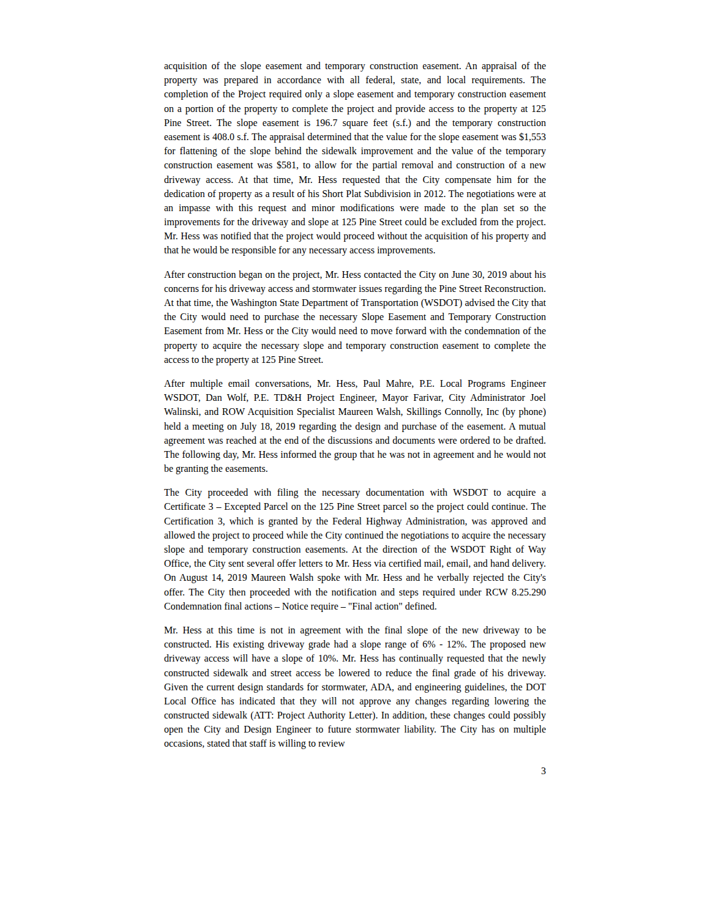acquisition of the slope easement and temporary construction easement. An appraisal of the property was prepared in accordance with all federal, state, and local requirements. The completion of the Project required only a slope easement and temporary construction easement on a portion of the property to complete the project and provide access to the property at 125 Pine Street. The slope easement is 196.7 square feet (s.f.) and the temporary construction easement is 408.0 s.f. The appraisal determined that the value for the slope easement was $1,553 for flattening of the slope behind the sidewalk improvement and the value of the temporary construction easement was $581, to allow for the partial removal and construction of a new driveway access. At that time, Mr. Hess requested that the City compensate him for the dedication of property as a result of his Short Plat Subdivision in 2012. The negotiations were at an impasse with this request and minor modifications were made to the plan set so the improvements for the driveway and slope at 125 Pine Street could be excluded from the project. Mr. Hess was notified that the project would proceed without the acquisition of his property and that he would be responsible for any necessary access improvements.
After construction began on the project, Mr. Hess contacted the City on June 30, 2019 about his concerns for his driveway access and stormwater issues regarding the Pine Street Reconstruction. At that time, the Washington State Department of Transportation (WSDOT) advised the City that the City would need to purchase the necessary Slope Easement and Temporary Construction Easement from Mr. Hess or the City would need to move forward with the condemnation of the property to acquire the necessary slope and temporary construction easement to complete the access to the property at 125 Pine Street.
After multiple email conversations, Mr. Hess, Paul Mahre, P.E. Local Programs Engineer WSDOT, Dan Wolf, P.E. TD&H Project Engineer, Mayor Farivar, City Administrator Joel Walinski, and ROW Acquisition Specialist Maureen Walsh, Skillings Connolly, Inc (by phone) held a meeting on July 18, 2019 regarding the design and purchase of the easement. A mutual agreement was reached at the end of the discussions and documents were ordered to be drafted. The following day, Mr. Hess informed the group that he was not in agreement and he would not be granting the easements.
The City proceeded with filing the necessary documentation with WSDOT to acquire a Certificate 3 – Excepted Parcel on the 125 Pine Street parcel so the project could continue. The Certification 3, which is granted by the Federal Highway Administration, was approved and allowed the project to proceed while the City continued the negotiations to acquire the necessary slope and temporary construction easements. At the direction of the WSDOT Right of Way Office, the City sent several offer letters to Mr. Hess via certified mail, email, and hand delivery. On August 14, 2019 Maureen Walsh spoke with Mr. Hess and he verbally rejected the City's offer. The City then proceeded with the notification and steps required under RCW 8.25.290 Condemnation final actions – Notice require – "Final action" defined.
Mr. Hess at this time is not in agreement with the final slope of the new driveway to be constructed. His existing driveway grade had a slope range of 6% - 12%. The proposed new driveway access will have a slope of 10%. Mr. Hess has continually requested that the newly constructed sidewalk and street access be lowered to reduce the final grade of his driveway. Given the current design standards for stormwater, ADA, and engineering guidelines, the DOT Local Office has indicated that they will not approve any changes regarding lowering the constructed sidewalk (ATT: Project Authority Letter). In addition, these changes could possibly open the City and Design Engineer to future stormwater liability. The City has on multiple occasions, stated that staff is willing to review
3